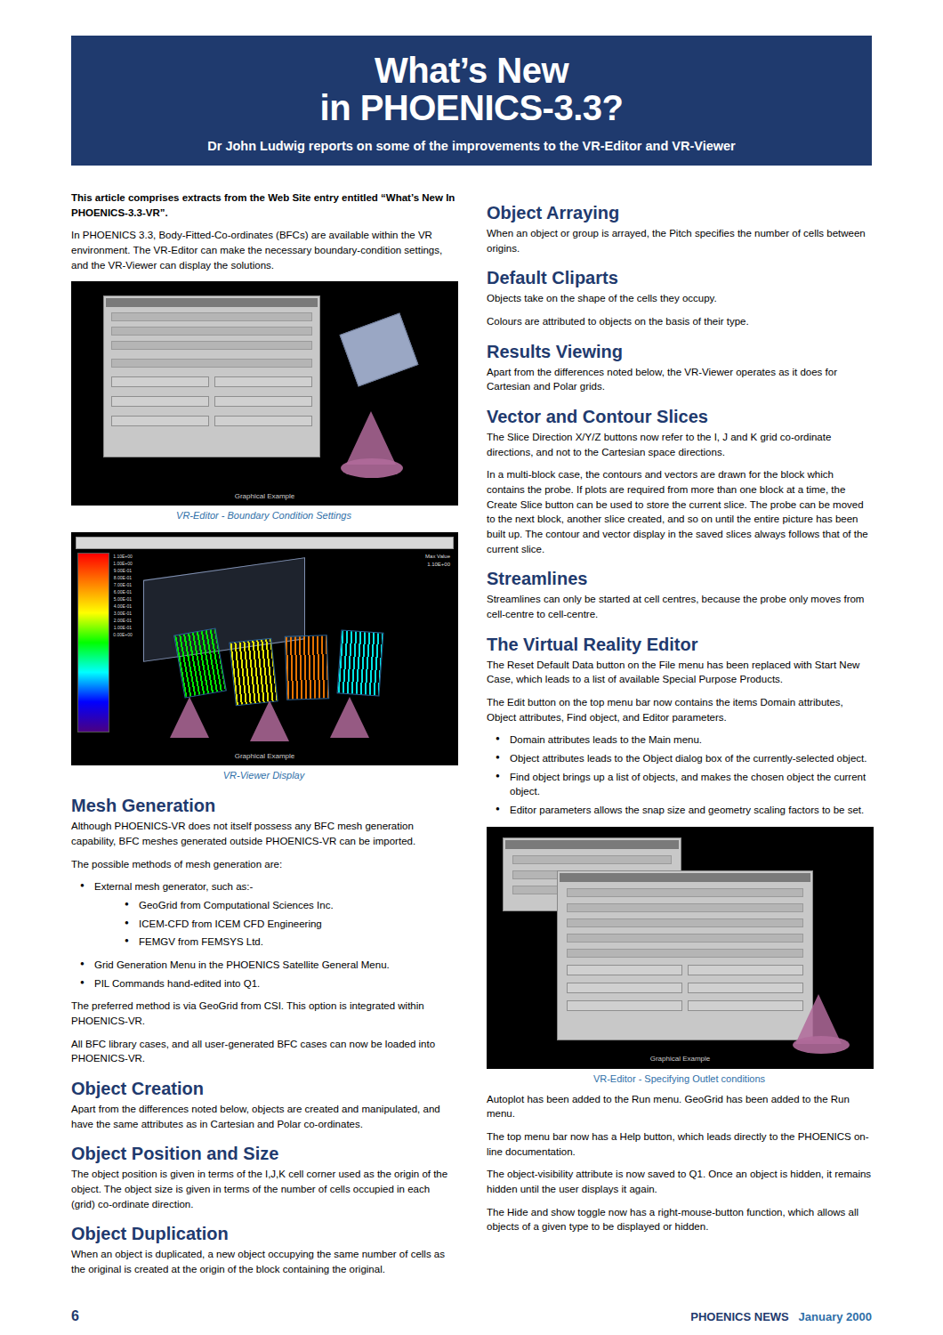What’s New
in PHOENICS-3.3?
Dr John Ludwig reports on some of the improvements to the VR-Editor and VR-Viewer
This article comprises extracts from the Web Site entry entitled “What’s New In PHOENICS-3.3-VR”.
In PHOENICS 3.3, Body-Fitted-Co-ordinates (BFCs) are available within the VR environment. The VR-Editor can make the necessary boundary-condition settings, and the VR-Viewer can display the solutions.
Graphical Example
VR-Editor - Boundary Condition Settings
1.10E+00
1.00E+00
9.00E-01
8.00E-01
7.00E-01
6.00E-01
5.00E-01
4.00E-01
3.00E-01
2.00E-01
1.00E-01
0.00E+00
Max Value
1.10E+00
Graphical Example
VR-Viewer Display
Mesh Generation
Although PHOENICS-VR does not itself possess any BFC mesh generation capability, BFC meshes generated outside PHOENICS-VR can be imported.
The possible methods of mesh generation are:
External mesh generator, such as:-
GeoGrid from Computational Sciences Inc.
ICEM-CFD from ICEM CFD Engineering
FEMGV from FEMSYS Ltd.
Grid Generation Menu in the PHOENICS Satellite General Menu.
PIL Commands hand-edited into Q1.
The preferred method is via GeoGrid from CSI. This option is integrated within PHOENICS-VR.
All BFC library cases, and all user-generated BFC cases can now be loaded into PHOENICS-VR.
Object Creation
Apart from the differences noted below, objects are created and manipulated, and have the same attributes as in Cartesian and Polar co-ordinates.
Object Position and Size
The object position is given in terms of the I,J,K cell corner used as the origin of the object. The object size is given in terms of the number of cells occupied in each (grid) co-ordinate direction.
Object Duplication
When an object is duplicated, a new object occupying the same number of cells as the original is created at the origin of the block containing the original.
Object Arraying
When an object or group is arrayed, the Pitch specifies the number of cells between origins.
Default Cliparts
Objects take on the shape of the cells they occupy.
Colours are attributed to objects on the basis of their type.
Results Viewing
Apart from the differences noted below, the VR-Viewer operates as it does for Cartesian and Polar grids.
Vector and Contour Slices
The Slice Direction X/Y/Z buttons now refer to the I, J and K grid co-ordinate directions, and not to the Cartesian space directions.
In a multi-block case, the contours and vectors are drawn for the block which contains the probe. If plots are required from more than one block at a time, the Create Slice button can be used to store the current slice. The probe can be moved to the next block, another slice created, and so on until the entire picture has been built up. The contour and vector display in the saved slices always follows that of the current slice.
Streamlines
Streamlines can only be started at cell centres, because the probe only moves from cell-centre to cell-centre.
The Virtual Reality Editor
The Reset Default Data button on the File menu has been replaced with Start New Case, which leads to a list of available Special Purpose Products.
The Edit button on the top menu bar now contains the items Domain attributes, Object attributes, Find object, and Editor parameters.
Domain attributes leads to the Main menu.
Object attributes leads to the Object dialog box of the currently-selected object.
Find object brings up a list of objects, and makes the chosen object the current object.
Editor parameters allows the snap size and geometry scaling factors to be set.
Graphical Example
VR-Editor - Specifying Outlet conditions
Autoplot has been added to the Run menu. GeoGrid has been added to the Run menu.
The top menu bar now has a Help button, which leads directly to the PHOENICS on-line documentation.
The object-visibility attribute is now saved to Q1. Once an object is hidden, it remains hidden until the user displays it again.
The Hide and show toggle now has a right-mouse-button function, which allows all objects of a given type to be displayed or hidden.
6
PHOENICS NEWS January 2000